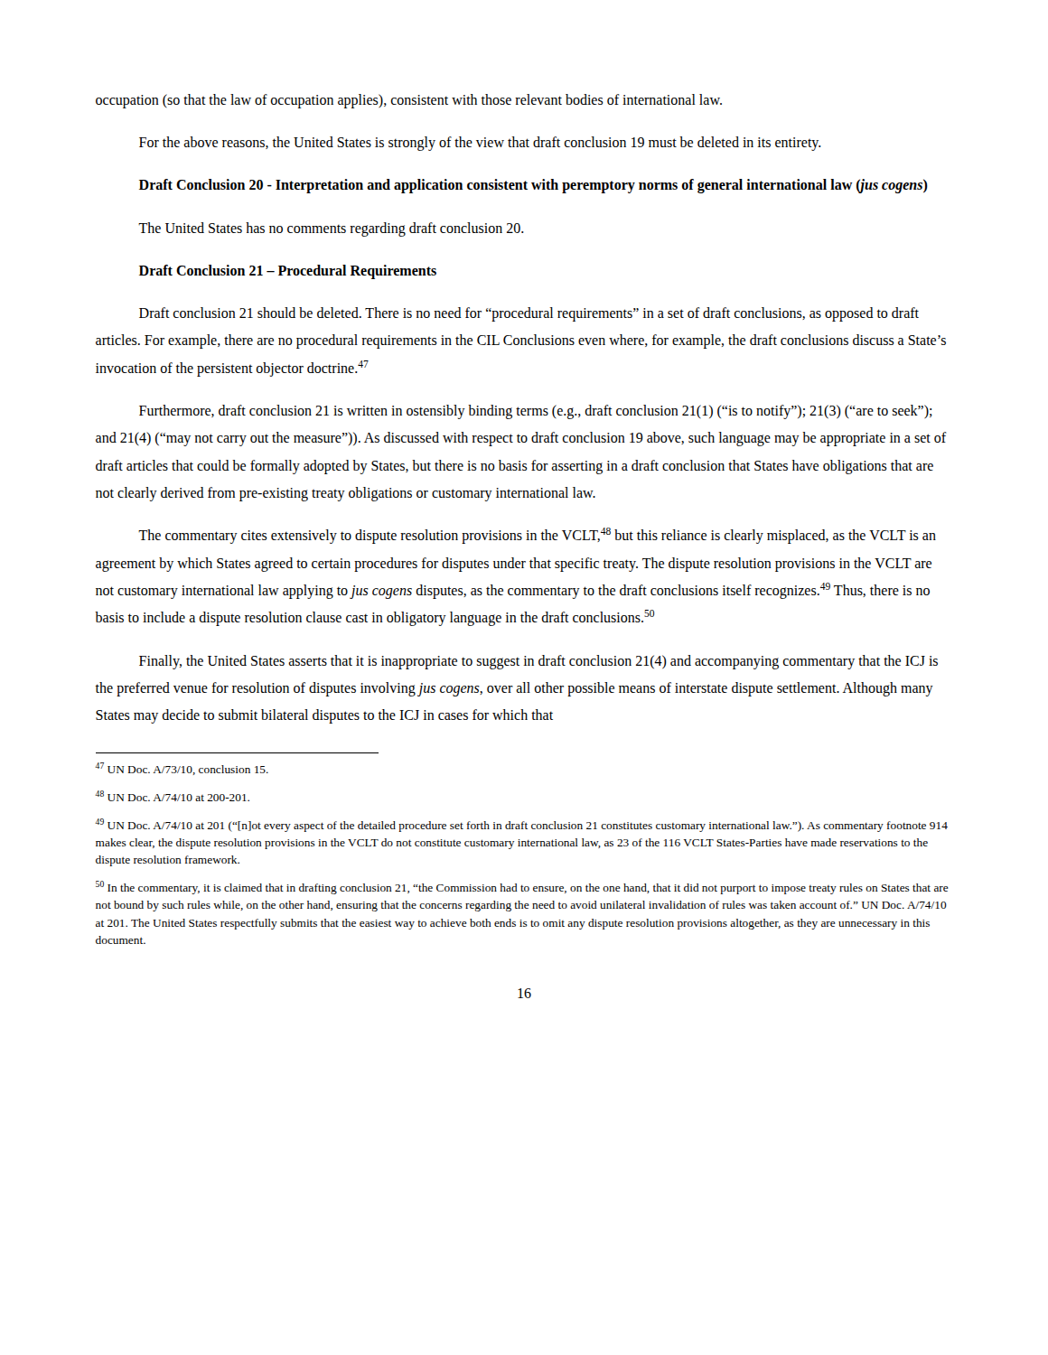occupation (so that the law of occupation applies), consistent with those relevant bodies of international law.
For the above reasons, the United States is strongly of the view that draft conclusion 19 must be deleted in its entirety.
Draft Conclusion 20 - Interpretation and application consistent with peremptory norms of general international law (jus cogens)
The United States has no comments regarding draft conclusion 20.
Draft Conclusion 21 – Procedural Requirements
Draft conclusion 21 should be deleted. There is no need for “procedural requirements” in a set of draft conclusions, as opposed to draft articles. For example, there are no procedural requirements in the CIL Conclusions even where, for example, the draft conclusions discuss a State’s invocation of the persistent objector doctrine.47
Furthermore, draft conclusion 21 is written in ostensibly binding terms (e.g., draft conclusion 21(1) (“is to notify”); 21(3) (“are to seek”); and 21(4) (“may not carry out the measure”)). As discussed with respect to draft conclusion 19 above, such language may be appropriate in a set of draft articles that could be formally adopted by States, but there is no basis for asserting in a draft conclusion that States have obligations that are not clearly derived from pre-existing treaty obligations or customary international law.
The commentary cites extensively to dispute resolution provisions in the VCLT,48 but this reliance is clearly misplaced, as the VCLT is an agreement by which States agreed to certain procedures for disputes under that specific treaty. The dispute resolution provisions in the VCLT are not customary international law applying to jus cogens disputes, as the commentary to the draft conclusions itself recognizes.49 Thus, there is no basis to include a dispute resolution clause cast in obligatory language in the draft conclusions.50
Finally, the United States asserts that it is inappropriate to suggest in draft conclusion 21(4) and accompanying commentary that the ICJ is the preferred venue for resolution of disputes involving jus cogens, over all other possible means of interstate dispute settlement. Although many States may decide to submit bilateral disputes to the ICJ in cases for which that
47 UN Doc. A/73/10, conclusion 15.
48 UN Doc. A/74/10 at 200-201.
49 UN Doc. A/74/10 at 201 (“[n]ot every aspect of the detailed procedure set forth in draft conclusion 21 constitutes customary international law.”). As commentary footnote 914 makes clear, the dispute resolution provisions in the VCLT do not constitute customary international law, as 23 of the 116 VCLT States-Parties have made reservations to the dispute resolution framework.
50 In the commentary, it is claimed that in drafting conclusion 21, “the Commission had to ensure, on the one hand, that it did not purport to impose treaty rules on States that are not bound by such rules while, on the other hand, ensuring that the concerns regarding the need to avoid unilateral invalidation of rules was taken account of.” UN Doc. A/74/10 at 201. The United States respectfully submits that the easiest way to achieve both ends is to omit any dispute resolution provisions altogether, as they are unnecessary in this document.
16